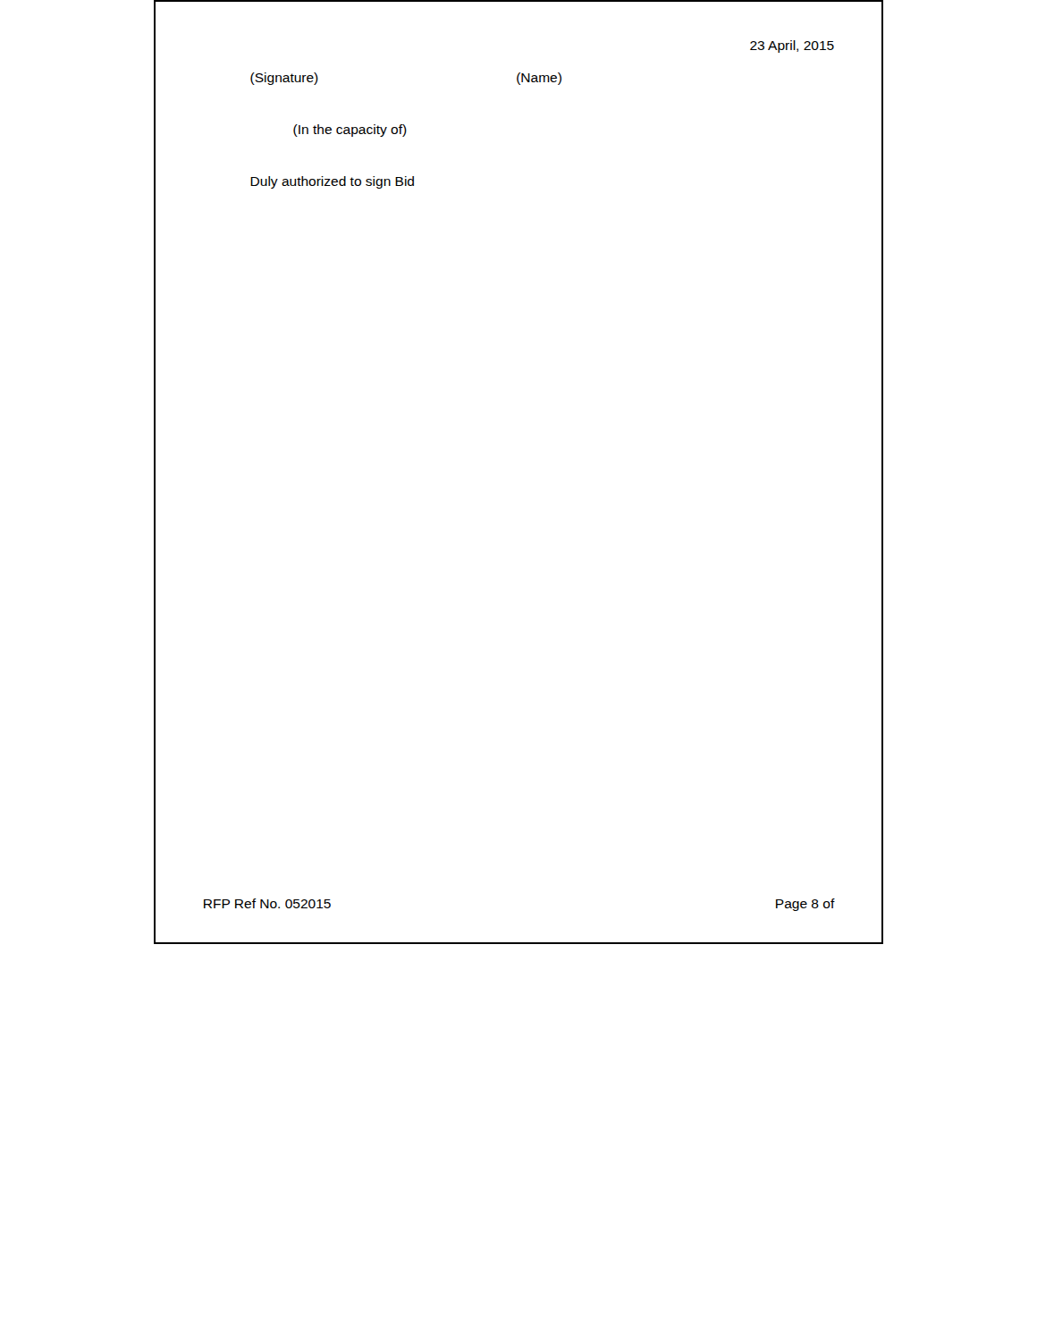23 April, 2015
(Signature) (Name)
(In the capacity of)
Duly authorized to sign Bid
RFP Ref No. 052015 Page 8 of